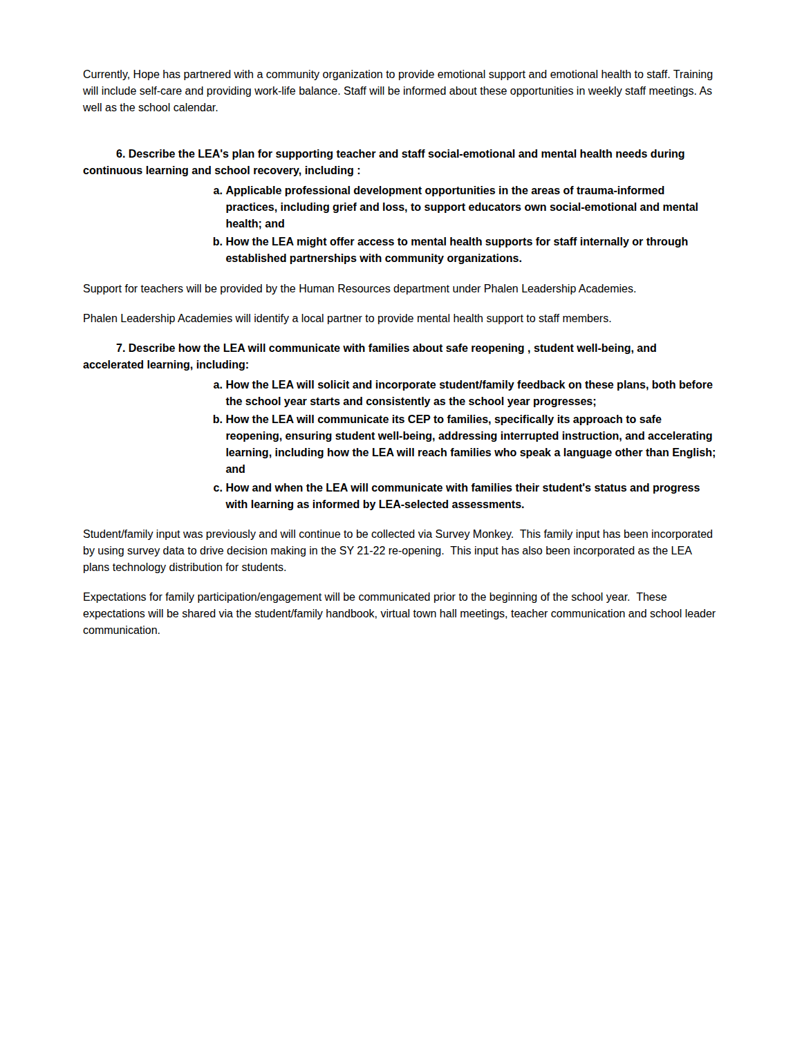Currently, Hope has partnered with a community organization to provide emotional support and emotional health to staff. Training will include self-care and providing work-life balance. Staff will be informed about these opportunities in weekly staff meetings. As well as the school calendar.
6. Describe the LEA's plan for supporting teacher and staff social-emotional and mental health needs during continuous learning and school recovery, including :
Applicable professional development opportunities in the areas of trauma-informed practices, including grief and loss, to support educators own social-emotional and mental health; and
How the LEA might offer access to mental health supports for staff internally or through established partnerships with community organizations.
Support for teachers will be provided by the Human Resources department under Phalen Leadership Academies.
Phalen Leadership Academies will identify a local partner to provide mental health support to staff members.
7. Describe how the LEA will communicate with families about safe reopening , student well-being, and accelerated learning, including:
How the LEA will solicit and incorporate student/family feedback on these plans, both before the school year starts and consistently as the school year progresses;
How the LEA will communicate its CEP to families, specifically its approach to safe reopening, ensuring student well-being, addressing interrupted instruction, and accelerating learning, including how the LEA will reach families who speak a language other than English; and
How and when the LEA will communicate with families their student's status and progress with learning as informed by LEA-selected assessments.
Student/family input was previously and will continue to be collected via Survey Monkey. This family input has been incorporated by using survey data to drive decision making in the SY 21-22 re-opening. This input has also been incorporated as the LEA plans technology distribution for students.
Expectations for family participation/engagement will be communicated prior to the beginning of the school year. These expectations will be shared via the student/family handbook, virtual town hall meetings, teacher communication and school leader communication.